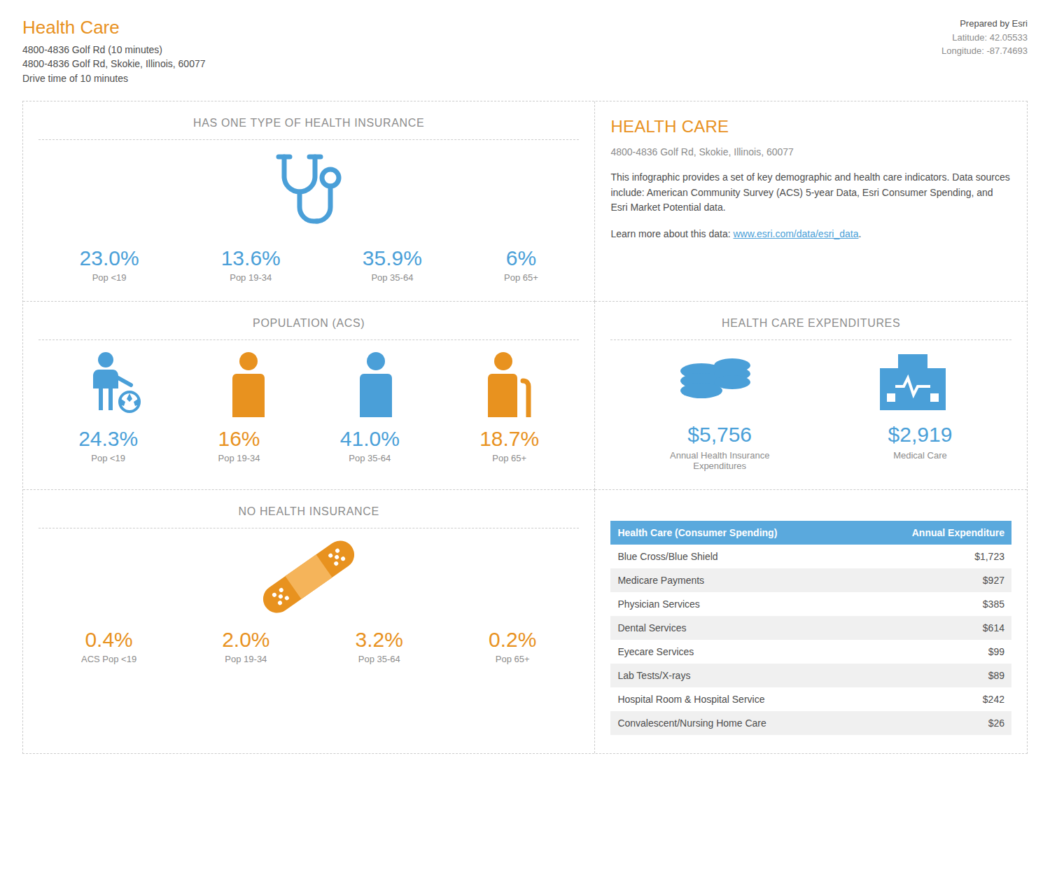Health Care
4800-4836 Golf Rd (10 minutes)
4800-4836 Golf Rd, Skokie, Illinois, 60077
Drive time of 10 minutes
Prepared by Esri
Latitude: 42.05533
Longitude: -87.74693
HAS ONE TYPE OF HEALTH INSURANCE
23.0%
Pop <19
13.6%
Pop 19-34
35.9%
Pop 35-64
6%
Pop 65+
HEALTH CARE
4800-4836 Golf Rd, Skokie, Illinois, 60077
This infographic provides a set of key demographic and health care indicators. Data sources include: American Community Survey (ACS) 5-year Data, Esri Consumer Spending, and Esri Market Potential data.
Learn more about this data: www.esri.com/data/esri_data.
POPULATION (ACS)
24.3%
Pop <19
16%
Pop 19-34
41.0%
Pop 35-64
18.7%
Pop 65+
HEALTH CARE EXPENDITURES
$5,756
Annual Health Insurance
Expenditures
$2,919
Medical Care
NO HEALTH INSURANCE
0.4%
ACS Pop <19
2.0%
Pop 19-34
3.2%
Pop 35-64
0.2%
Pop 65+
| Health Care (Consumer Spending) | Annual Expenditure |
| --- | --- |
| Blue Cross/Blue Shield | $1,723 |
| Medicare Payments | $927 |
| Physician Services | $385 |
| Dental Services | $614 |
| Eyecare Services | $99 |
| Lab Tests/X-rays | $89 |
| Hospital Room & Hospital Service | $242 |
| Convalescent/Nursing Home Care | $26 |